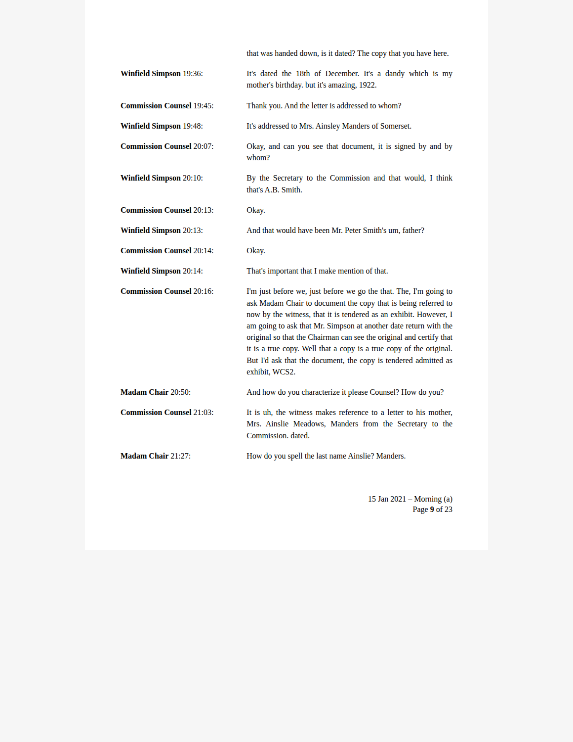| | that was handed down, is it dated? The copy that you have here. |
| Winfield Simpson 19:36: | It's dated the 18th of December. It's a dandy which is my mother's birthday. but it's amazing, 1922. |
| Commission Counsel 19:45: | Thank you. And the letter is addressed to whom? |
| Winfield Simpson 19:48: | It's addressed to Mrs. Ainsley Manders of Somerset. |
| Commission Counsel 20:07: | Okay, and can you see that document, it is signed by and by whom? |
| Winfield Simpson 20:10: | By the Secretary to the Commission and that would, I think that's A.B. Smith. |
| Commission Counsel 20:13: | Okay. |
| Winfield Simpson 20:13: | And that would have been Mr. Peter Smith's um, father? |
| Commission Counsel 20:14: | Okay. |
| Winfield Simpson 20:14: | That's important that I make mention of that. |
| Commission Counsel 20:16: | I'm just before we, just before we go the that. The, I'm going to ask Madam Chair to document the copy that is being referred to now by the witness, that it is tendered as an exhibit. However, I am going to ask that Mr. Simpson at another date return with the original so that the Chairman can see the original and certify that it is a true copy. Well that a copy is a true copy of the original. But I'd ask that the document, the copy is tendered admitted as exhibit, WCS2. |
| Madam Chair 20:50: | And how do you characterize it please Counsel? How do you? |
| Commission Counsel 21:03: | It is uh, the witness makes reference to a letter to his mother, Mrs. Ainslie Meadows, Manders from the Secretary to the Commission. dated. |
| Madam Chair 21:27: | How do you spell the last name Ainslie? Manders. |
15 Jan 2021 – Morning (a)
Page 9 of 23